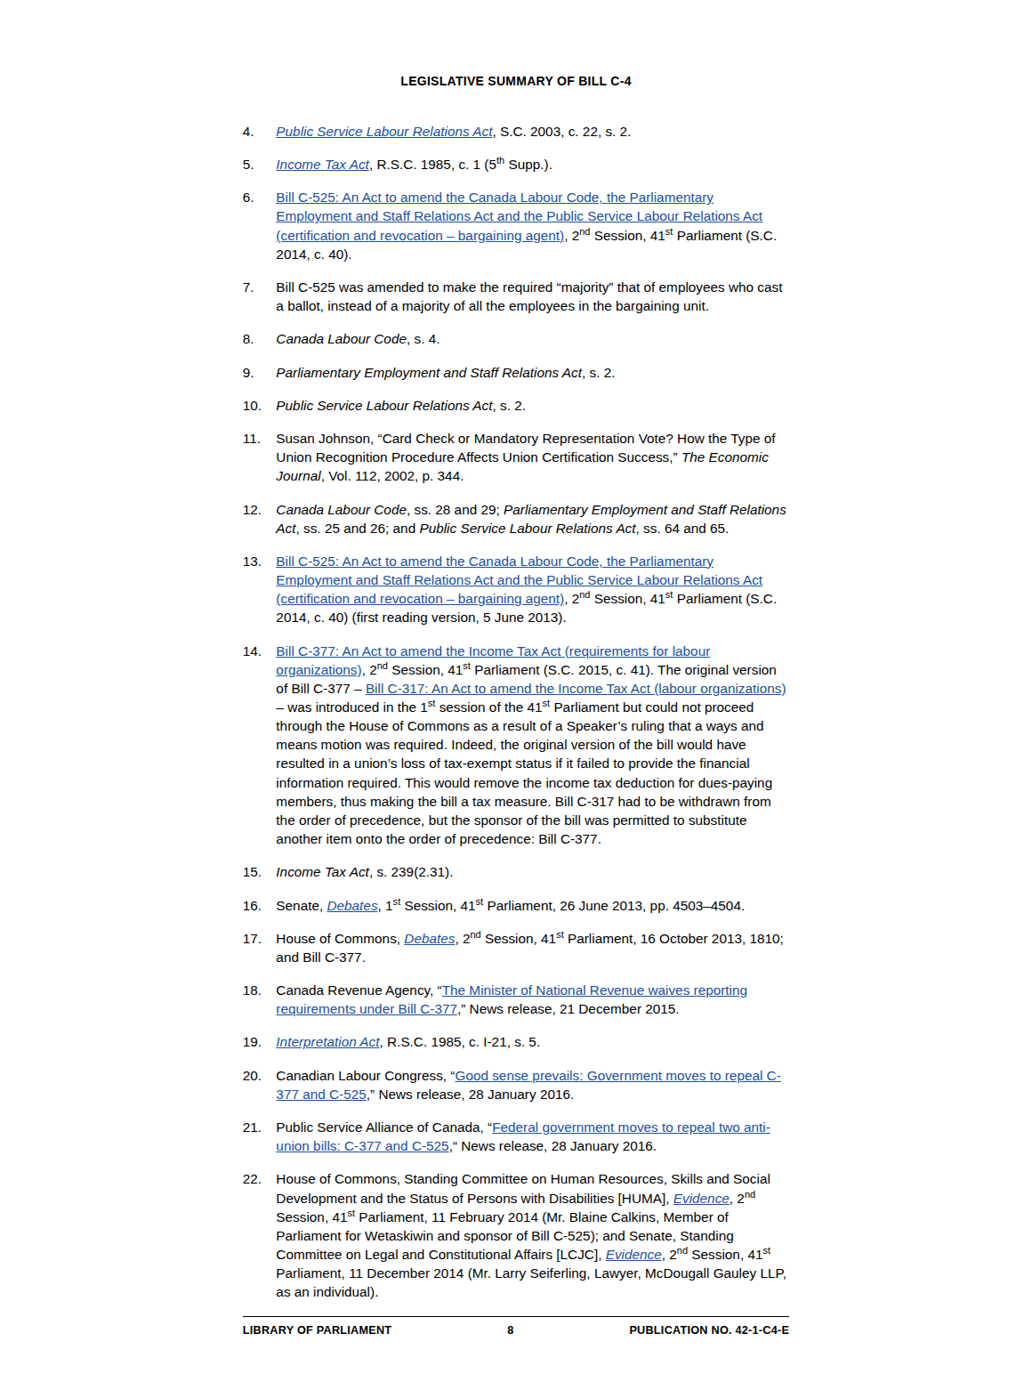LEGISLATIVE SUMMARY OF BILL C-4
4. Public Service Labour Relations Act, S.C. 2003, c. 22, s. 2.
5. Income Tax Act, R.S.C. 1985, c. 1 (5th Supp.).
6. Bill C-525: An Act to amend the Canada Labour Code, the Parliamentary Employment and Staff Relations Act and the Public Service Labour Relations Act (certification and revocation – bargaining agent), 2nd Session, 41st Parliament (S.C. 2014, c. 40).
7. Bill C-525 was amended to make the required “majority” that of employees who cast a ballot, instead of a majority of all the employees in the bargaining unit.
8. Canada Labour Code, s. 4.
9. Parliamentary Employment and Staff Relations Act, s. 2.
10. Public Service Labour Relations Act, s. 2.
11. Susan Johnson, “Card Check or Mandatory Representation Vote? How the Type of Union Recognition Procedure Affects Union Certification Success,” The Economic Journal, Vol. 112, 2002, p. 344.
12. Canada Labour Code, ss. 28 and 29; Parliamentary Employment and Staff Relations Act, ss. 25 and 26; and Public Service Labour Relations Act, ss. 64 and 65.
13. Bill C-525: An Act to amend the Canada Labour Code, the Parliamentary Employment and Staff Relations Act and the Public Service Labour Relations Act (certification and revocation – bargaining agent), 2nd Session, 41st Parliament (S.C. 2014, c. 40) (first reading version, 5 June 2013).
14. Bill C-377: An Act to amend the Income Tax Act (requirements for labour organizations), 2nd Session, 41st Parliament (S.C. 2015, c. 41). The original version of Bill C-377 – Bill C-317: An Act to amend the Income Tax Act (labour organizations) – was introduced in the 1st session of the 41st Parliament but could not proceed through the House of Commons as a result of a Speaker’s ruling that a ways and means motion was required. Indeed, the original version of the bill would have resulted in a union’s loss of tax-exempt status if it failed to provide the financial information required. This would remove the income tax deduction for dues-paying members, thus making the bill a tax measure. Bill C-317 had to be withdrawn from the order of precedence, but the sponsor of the bill was permitted to substitute another item onto the order of precedence: Bill C-377.
15. Income Tax Act, s. 239(2.31).
16. Senate, Debates, 1st Session, 41st Parliament, 26 June 2013, pp. 4503–4504.
17. House of Commons, Debates, 2nd Session, 41st Parliament, 16 October 2013, 1810; and Bill C-377.
18. Canada Revenue Agency, “The Minister of National Revenue waives reporting requirements under Bill C-377,” News release, 21 December 2015.
19. Interpretation Act, R.S.C. 1985, c. I-21, s. 5.
20. Canadian Labour Congress, “Good sense prevails: Government moves to repeal C-377 and C-525,” News release, 28 January 2016.
21. Public Service Alliance of Canada, “Federal government moves to repeal two anti-union bills: C-377 and C-525,“ News release, 28 January 2016.
22. House of Commons, Standing Committee on Human Resources, Skills and Social Development and the Status of Persons with Disabilities [HUMA], Evidence, 2nd Session, 41st Parliament, 11 February 2014 (Mr. Blaine Calkins, Member of Parliament for Wetaskiwin and sponsor of Bill C-525); and Senate, Standing Committee on Legal and Constitutional Affairs [LCJC], Evidence, 2nd Session, 41st Parliament, 11 December 2014 (Mr. Larry Seiferling, Lawyer, McDougall Gauley LLP, as an individual).
LIBRARY OF PARLIAMENT
8
PUBLICATION NO. 42-1-C4-E